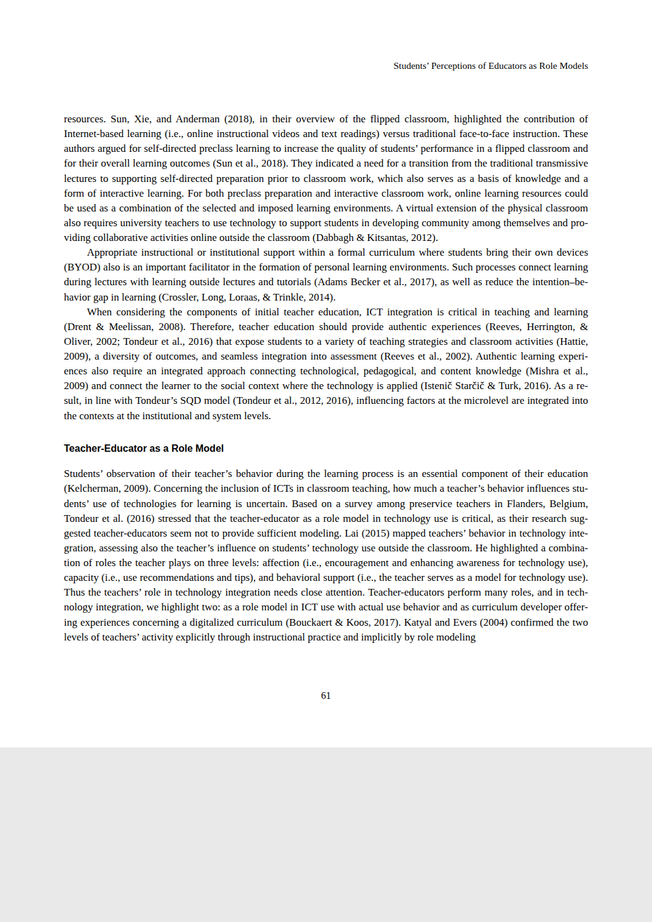Students’ Perceptions of Educators as Role Models
resources. Sun, Xie, and Anderman (2018), in their overview of the flipped classroom, highlighted the contribution of Internet-based learning (i.e., online instructional videos and text readings) versus traditional face-to-face instruction. These authors argued for self-directed preclass learning to increase the quality of students’ performance in a flipped classroom and for their overall learning outcomes (Sun et al., 2018). They indicated a need for a transition from the traditional transmissive lectures to supporting self-directed preparation prior to classroom work, which also serves as a basis of knowledge and a form of interactive learning. For both preclass preparation and interactive classroom work, online learning resources could be used as a combination of the selected and imposed learning environments. A virtual extension of the physical classroom also requires university teachers to use technology to support students in developing community among themselves and providing collaborative activities online outside the classroom (Dabbagh & Kitsantas, 2012).
Appropriate instructional or institutional support within a formal curriculum where students bring their own devices (BYOD) also is an important facilitator in the formation of personal learning environments. Such processes connect learning during lectures with learning outside lectures and tutorials (Adams Becker et al., 2017), as well as reduce the intention–behavior gap in learning (Crossler, Long, Loraas, & Trinkle, 2014).
When considering the components of initial teacher education, ICT integration is critical in teaching and learning (Drent & Meelissan, 2008). Therefore, teacher education should provide authentic experiences (Reeves, Herrington, & Oliver, 2002; Tondeur et al., 2016) that expose students to a variety of teaching strategies and classroom activities (Hattie, 2009), a diversity of outcomes, and seamless integration into assessment (Reeves et al., 2002). Authentic learning experiences also require an integrated approach connecting technological, pedagogical, and content knowledge (Mishra et al., 2009) and connect the learner to the social context where the technology is applied (Istenič Starčič & Turk, 2016). As a result, in line with Tondeur’s SQD model (Tondeur et al., 2012, 2016), influencing factors at the microlevel are integrated into the contexts at the institutional and system levels.
Teacher-Educator as a Role Model
Students’ observation of their teacher’s behavior during the learning process is an essential component of their education (Kelcherman, 2009). Concerning the inclusion of ICTs in classroom teaching, how much a teacher’s behavior influences students’ use of technologies for learning is uncertain. Based on a survey among preservice teachers in Flanders, Belgium, Tondeur et al. (2016) stressed that the teacher-educator as a role model in technology use is critical, as their research suggested teacher-educators seem not to provide sufficient modeling. Lai (2015) mapped teachers’ behavior in technology integration, assessing also the teacher’s influence on students’ technology use outside the classroom. He highlighted a combination of roles the teacher plays on three levels: affection (i.e., encouragement and enhancing awareness for technology use), capacity (i.e., use recommendations and tips), and behavioral support (i.e., the teacher serves as a model for technology use). Thus the teachers’ role in technology integration needs close attention. Teacher-educators perform many roles, and in technology integration, we highlight two: as a role model in ICT use with actual use behavior and as curriculum developer offering experiences concerning a digitalized curriculum (Bouckaert & Koos, 2017). Katyal and Evers (2004) confirmed the two levels of teachers’ activity explicitly through instructional practice and implicitly by role modeling
61